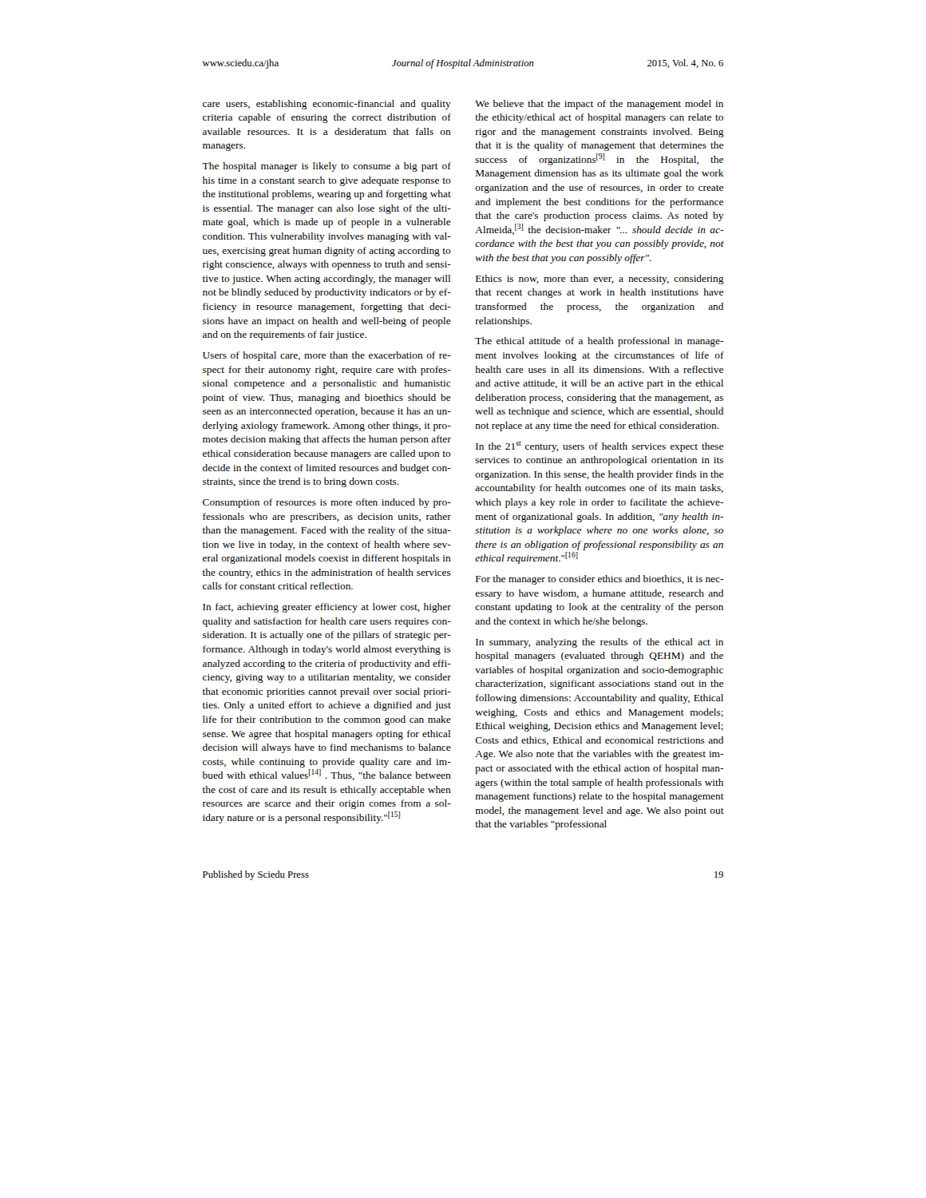www.sciedu.ca/jha Journal of Hospital Administration 2015, Vol. 4, No. 6
care users, establishing economic-financial and quality criteria capable of ensuring the correct distribution of available resources. It is a desideratum that falls on managers.
The hospital manager is likely to consume a big part of his time in a constant search to give adequate response to the institutional problems, wearing up and forgetting what is essential. The manager can also lose sight of the ultimate goal, which is made up of people in a vulnerable condition. This vulnerability involves managing with values, exercising great human dignity of acting according to right conscience, always with openness to truth and sensitive to justice. When acting accordingly, the manager will not be blindly seduced by productivity indicators or by efficiency in resource management, forgetting that decisions have an impact on health and well-being of people and on the requirements of fair justice.
Users of hospital care, more than the exacerbation of respect for their autonomy right, require care with professional competence and a personalistic and humanistic point of view. Thus, managing and bioethics should be seen as an interconnected operation, because it has an underlying axiology framework. Among other things, it promotes decision making that affects the human person after ethical consideration because managers are called upon to decide in the context of limited resources and budget constraints, since the trend is to bring down costs.
Consumption of resources is more often induced by professionals who are prescribers, as decision units, rather than the management. Faced with the reality of the situation we live in today, in the context of health where several organizational models coexist in different hospitals in the country, ethics in the administration of health services calls for constant critical reflection.
In fact, achieving greater efficiency at lower cost, higher quality and satisfaction for health care users requires consideration. It is actually one of the pillars of strategic performance. Although in today's world almost everything is analyzed according to the criteria of productivity and efficiency, giving way to a utilitarian mentality, we consider that economic priorities cannot prevail over social priorities. Only a united effort to achieve a dignified and just life for their contribution to the common good can make sense. We agree that hospital managers opting for ethical decision will always have to find mechanisms to balance costs, while continuing to provide quality care and imbued with ethical values[14] . Thus, "the balance between the cost of care and its result is ethically acceptable when resources are scarce and their origin comes from a solidary nature or is a personal responsibility."[15]
We believe that the impact of the management model in the ethicity/ethical act of hospital managers can relate to rigor and the management constraints involved. Being that it is the quality of management that determines the success of organizations[9] in the Hospital, the Management dimension has as its ultimate goal the work organization and the use of resources, in order to create and implement the best conditions for the performance that the care's production process claims. As noted by Almeida,[3] the decision-maker "... should decide in accordance with the best that you can possibly provide, not with the best that you can possibly offer".
Ethics is now, more than ever, a necessity, considering that recent changes at work in health institutions have transformed the process, the organization and relationships.
The ethical attitude of a health professional in management involves looking at the circumstances of life of health care uses in all its dimensions. With a reflective and active attitude, it will be an active part in the ethical deliberation process, considering that the management, as well as technique and science, which are essential, should not replace at any time the need for ethical consideration.
In the 21st century, users of health services expect these services to continue an anthropological orientation in its organization. In this sense, the health provider finds in the accountability for health outcomes one of its main tasks, which plays a key role in order to facilitate the achievement of organizational goals. In addition, "any health institution is a workplace where no one works alone, so there is an obligation of professional responsibility as an ethical requirement."[16]
For the manager to consider ethics and bioethics, it is necessary to have wisdom, a humane attitude, research and constant updating to look at the centrality of the person and the context in which he/she belongs.
In summary, analyzing the results of the ethical act in hospital managers (evaluated through QEHM) and the variables of hospital organization and socio-demographic characterization, significant associations stand out in the following dimensions: Accountability and quality, Ethical weighing, Costs and ethics and Management models; Ethical weighing, Decision ethics and Management level; Costs and ethics, Ethical and economical restrictions and Age. We also note that the variables with the greatest impact or associated with the ethical action of hospital managers (within the total sample of health professionals with management functions) relate to the hospital management model, the management level and age. We also point out that the variables "professional
Published by Sciedu Press 19